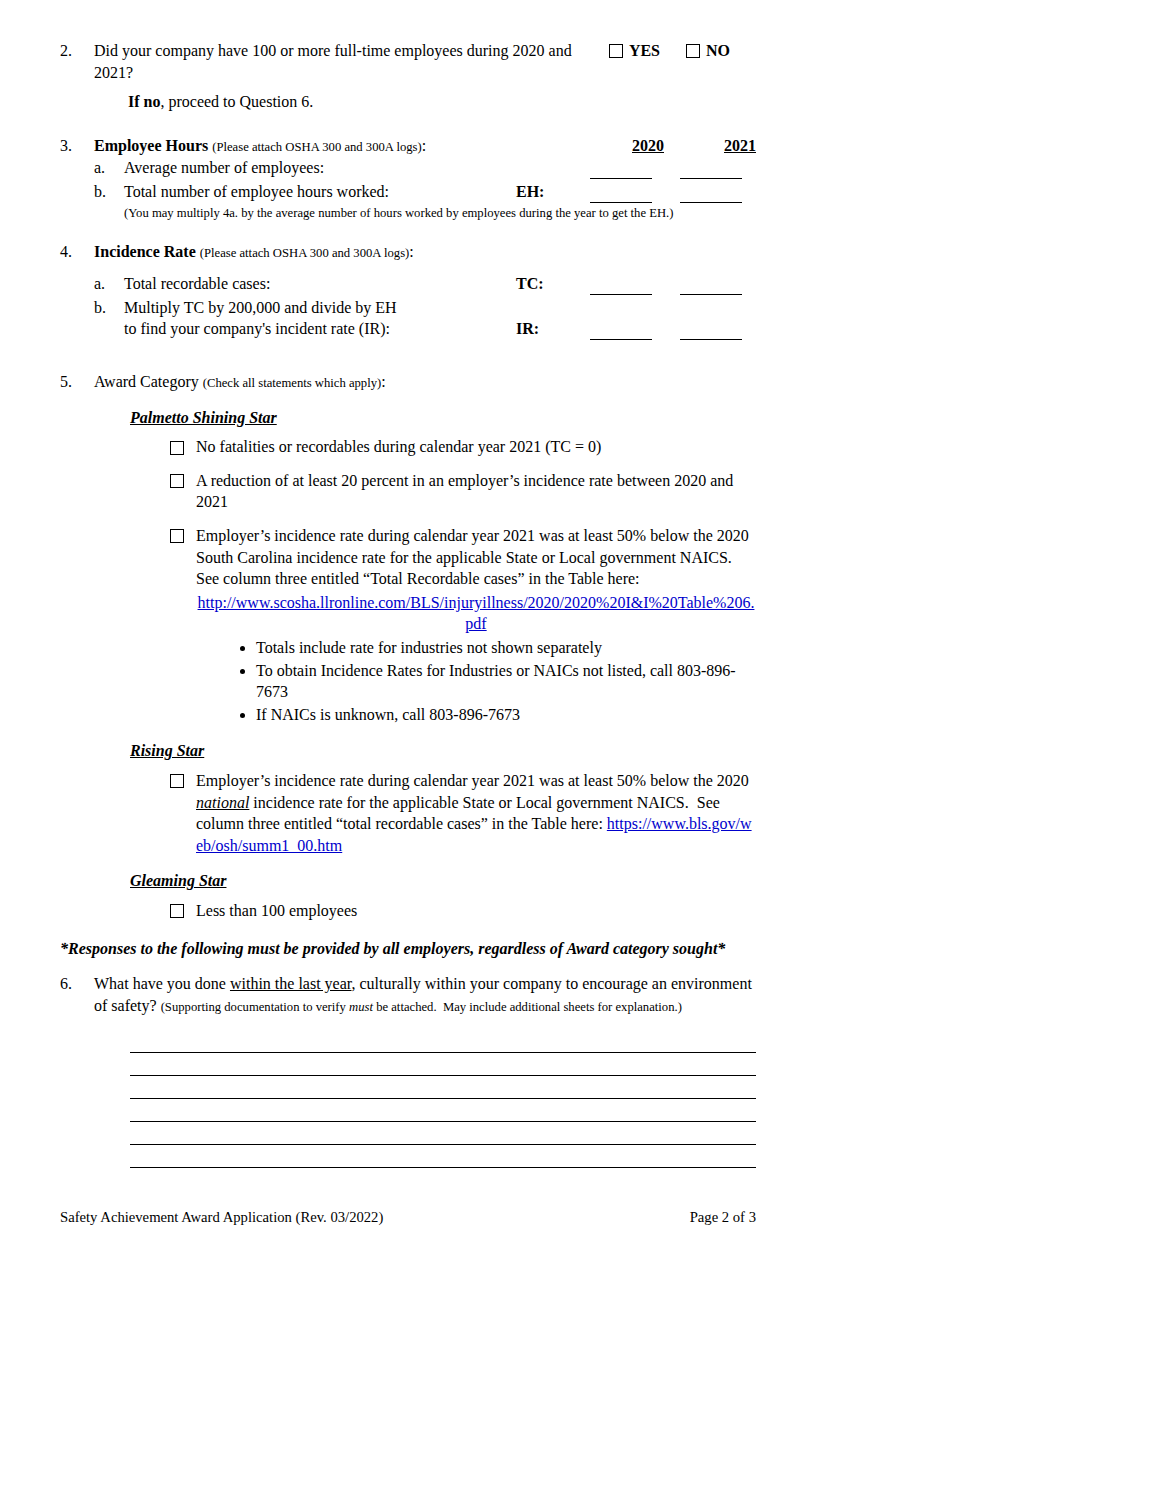2.
Did your company have 100 or more full-time employees during 2020 and 2021? YES NO
If no, proceed to Question 6.
3.
Employee Hours (Please attach OSHA 300 and 300A logs): 2020 2021
| a. | Average number of employees: | | | |
| b. | Total number of employee hours worked: | EH: | | |
| | (You may multiply 4a. by the average number of hours worked by employees during the year to get the EH.) |
4.
Incidence Rate (Please attach OSHA 300 and 300A logs):
| a. | Total recordable cases: | TC: | | |
| b. | Multiply TC by 200,000 and divide by EH to find your company's incident rate (IR): | IR: | | |
5.
Award Category (Check all statements which apply):
Palmetto Shining Star
No fatalities or recordables during calendar year 2021 (TC = 0)
A reduction of at least 20 percent in an employer’s incidence rate between 2020 and 2021
Employer’s incidence rate during calendar year 2021 was at least 50% below the 2020 South Carolina incidence rate for the applicable State or Local government NAICS. See column three entitled “Total Recordable cases” in the Table here:
http://www.scosha.llronline.com/BLS/injuryillness/2020/2020%20I&I%20Table%206.pdf
Totals include rate for industries not shown separately
To obtain Incidence Rates for Industries or NAICs not listed, call 803-896-7673
If NAICs is unknown, call 803-896-7673
Rising Star
Employer’s incidence rate during calendar year 2021 was at least 50% below the 2020 national incidence rate for the applicable State or Local government NAICS. See column three entitled “total recordable cases” in the Table here: https://www.bls.gov/web/osh/summ1_00.htm
Gleaming Star
Less than 100 employees
*Responses to the following must be provided by all employers, regardless of Award category sought*
6.
What have you done within the last year, culturally within your company to encourage an environment of safety? (Supporting documentation to verify must be attached. May include additional sheets for explanation.)
Safety Achievement Award Application (Rev. 03/2022) Page 2 of 3